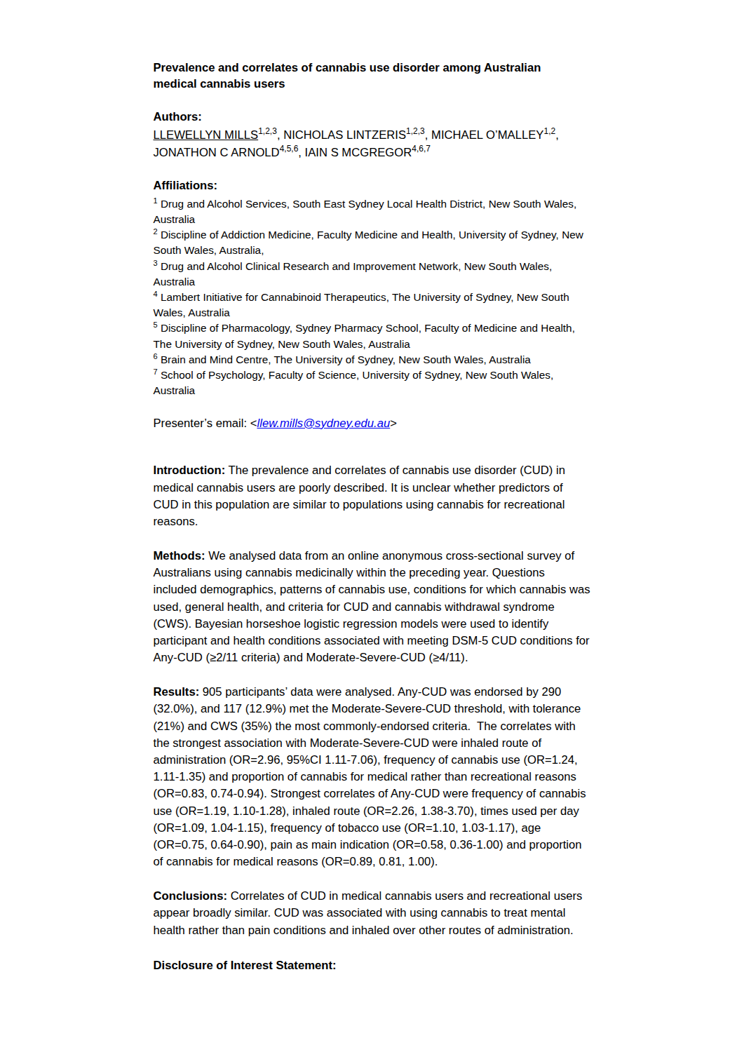Prevalence and correlates of cannabis use disorder among Australian
medical cannabis users
Authors:
LLEWELLYN MILLS1,2,3, NICHOLAS LINTZERIS1,2,3, MICHAEL O’MALLEY1,2, JONATHON C ARNOLD4,5,6, IAIN S MCGREGOR4,6,7
Affiliations:
1 Drug and Alcohol Services, South East Sydney Local Health District, New South Wales, Australia
2 Discipline of Addiction Medicine, Faculty Medicine and Health, University of Sydney, New South Wales, Australia,
3 Drug and Alcohol Clinical Research and Improvement Network, New South Wales, Australia
4 Lambert Initiative for Cannabinoid Therapeutics, The University of Sydney, New South Wales, Australia
5 Discipline of Pharmacology, Sydney Pharmacy School, Faculty of Medicine and Health, The University of Sydney, New South Wales, Australia
6 Brain and Mind Centre, The University of Sydney, New South Wales, Australia
7 School of Psychology, Faculty of Science, University of Sydney, New South Wales, Australia
Presenter’s email: <llew.mills@sydney.edu.au>
Introduction: The prevalence and correlates of cannabis use disorder (CUD) in medical cannabis users are poorly described. It is unclear whether predictors of CUD in this population are similar to populations using cannabis for recreational reasons.
Methods: We analysed data from an online anonymous cross-sectional survey of Australians using cannabis medicinally within the preceding year. Questions included demographics, patterns of cannabis use, conditions for which cannabis was used, general health, and criteria for CUD and cannabis withdrawal syndrome (CWS). Bayesian horseshoe logistic regression models were used to identify participant and health conditions associated with meeting DSM-5 CUD conditions for Any-CUD (≥2/11 criteria) and Moderate-Severe-CUD (≥4/11).
Results: 905 participants’ data were analysed. Any-CUD was endorsed by 290 (32.0%), and 117 (12.9%) met the Moderate-Severe-CUD threshold, with tolerance (21%) and CWS (35%) the most commonly-endorsed criteria. The correlates with the strongest association with Moderate-Severe-CUD were inhaled route of administration (OR=2.96, 95%CI 1.11-7.06), frequency of cannabis use (OR=1.24, 1.11-1.35) and proportion of cannabis for medical rather than recreational reasons (OR=0.83, 0.74-0.94). Strongest correlates of Any-CUD were frequency of cannabis use (OR=1.19, 1.10-1.28), inhaled route (OR=2.26, 1.38-3.70), times used per day (OR=1.09, 1.04-1.15), frequency of tobacco use (OR=1.10, 1.03-1.17), age (OR=0.75, 0.64-0.90), pain as main indication (OR=0.58, 0.36-1.00) and proportion of cannabis for medical reasons (OR=0.89, 0.81, 1.00).
Conclusions: Correlates of CUD in medical cannabis users and recreational users appear broadly similar. CUD was associated with using cannabis to treat mental health rather than pain conditions and inhaled over other routes of administration.
Disclosure of Interest Statement: